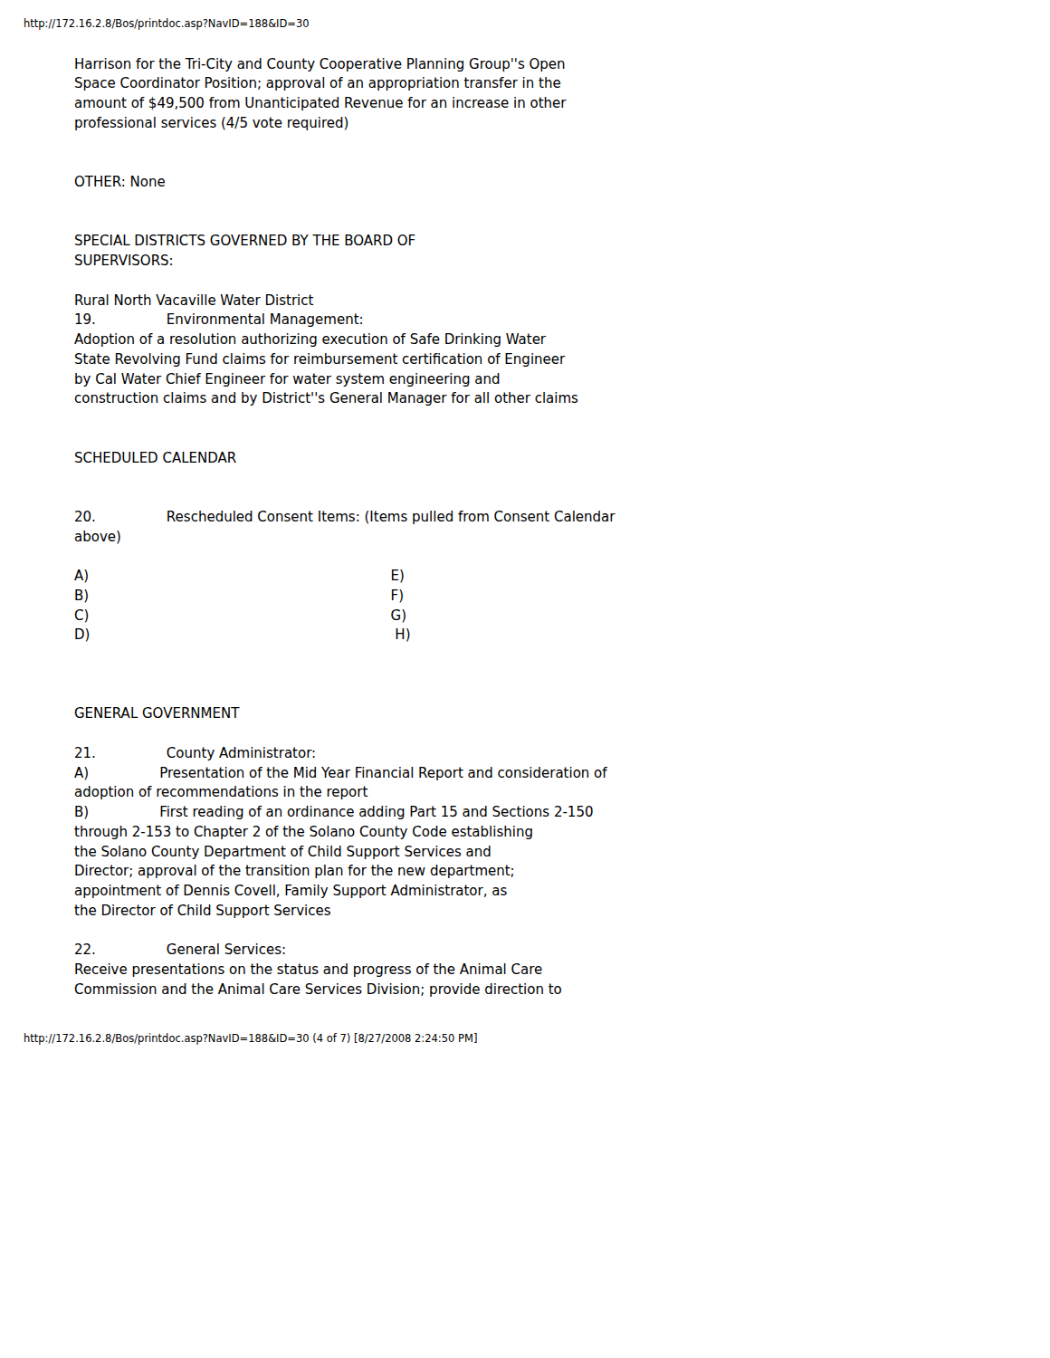http://172.16.2.8/Bos/printdoc.asp?NavID=188&ID=30
Harrison for the Tri-City and County Cooperative Planning Group''s Open
Space Coordinator Position; approval of an appropriation transfer in the
amount of $49,500 from Unanticipated Revenue for an increase in other
professional services (4/5 vote required)
OTHER: None
SPECIAL DISTRICTS GOVERNED BY THE BOARD OF
SUPERVISORS:
Rural North Vacaville Water District
19. Environmental Management:
Adoption of a resolution authorizing execution of Safe Drinking Water
State Revolving Fund claims for reimbursement certification of Engineer
by Cal Water Chief Engineer for water system engineering and
construction claims and by District''s General Manager for all other claims
SCHEDULED CALENDAR
20. Rescheduled Consent Items: (Items pulled from Consent Calendar
above)
| A) | E) |
| B) | F) |
| C) | G) |
| D) | H) |
GENERAL GOVERNMENT
21. County Administrator:
A) Presentation of the Mid Year Financial Report and consideration of
adoption of recommendations in the report
B) First reading of an ordinance adding Part 15 and Sections 2-150
through 2-153 to Chapter 2 of the Solano County Code establishing
the Solano County Department of Child Support Services and
Director; approval of the transition plan for the new department;
appointment of Dennis Covell, Family Support Administrator, as
the Director of Child Support Services
22. General Services:
Receive presentations on the status and progress of the Animal Care
Commission and the Animal Care Services Division; provide direction to
http://172.16.2.8/Bos/printdoc.asp?NavID=188&ID=30 (4 of 7) [8/27/2008 2:24:50 PM]